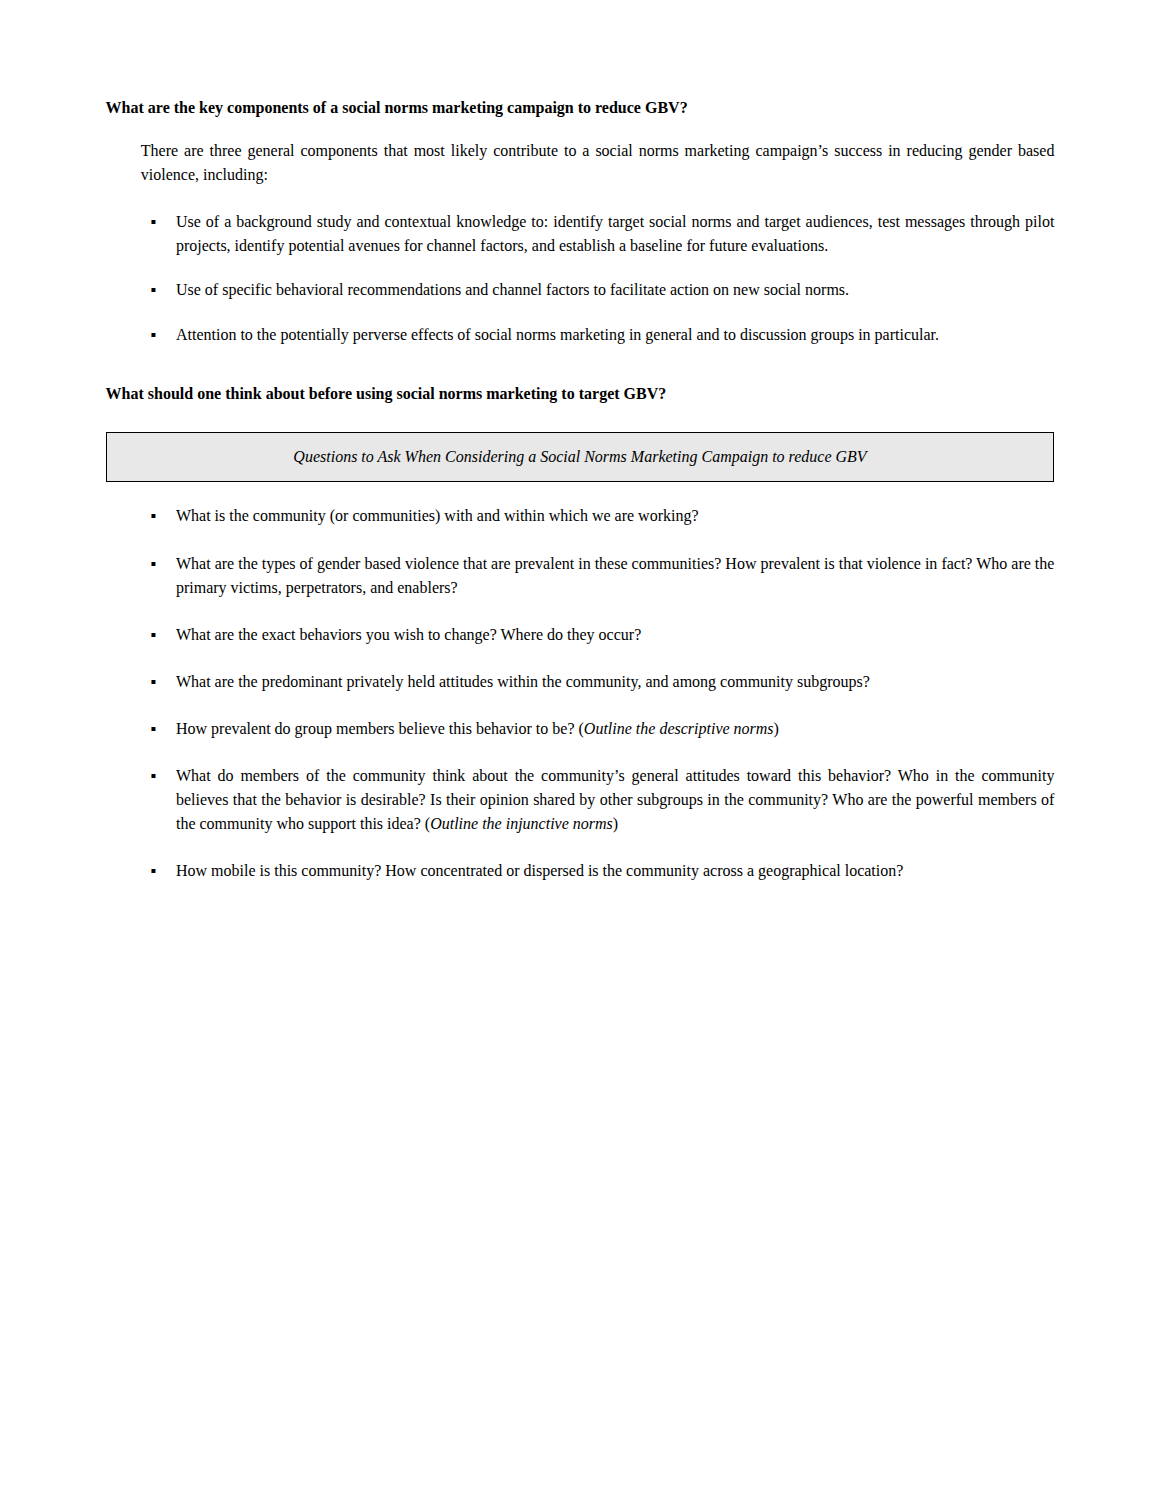What are the key components of a social norms marketing campaign to reduce GBV?
There are three general components that most likely contribute to a social norms marketing campaign’s success in reducing gender based violence, including:
Use of a background study and contextual knowledge to: identify target social norms and target audiences, test messages through pilot projects, identify potential avenues for channel factors, and establish a baseline for future evaluations.
Use of specific behavioral recommendations and channel factors to facilitate action on new social norms.
Attention to the potentially perverse effects of social norms marketing in general and to discussion groups in particular.
What should one think about before using social norms marketing to target GBV?
Questions to Ask When Considering a Social Norms Marketing Campaign to reduce GBV
What is the community (or communities) with and within which we are working?
What are the types of gender based violence that are prevalent in these communities? How prevalent is that violence in fact? Who are the primary victims, perpetrators, and enablers?
What are the exact behaviors you wish to change? Where do they occur?
What are the predominant privately held attitudes within the community, and among community subgroups?
How prevalent do group members believe this behavior to be? (Outline the descriptive norms)
What do members of the community think about the community’s general attitudes toward this behavior? Who in the community believes that the behavior is desirable? Is their opinion shared by other subgroups in the community? Who are the powerful members of the community who support this idea? (Outline the injunctive norms)
How mobile is this community? How concentrated or dispersed is the community across a geographical location?